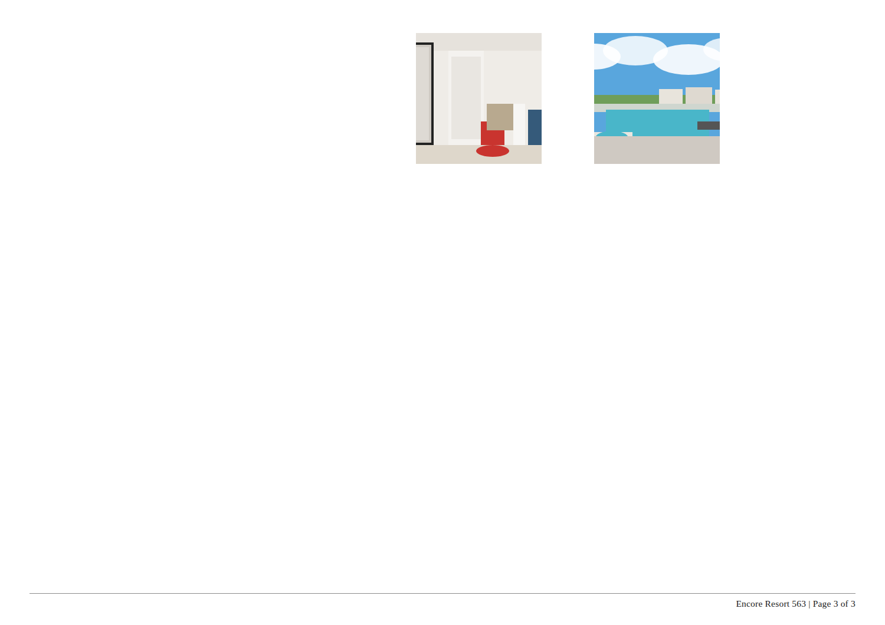Encore Resort 563 | Page 3 of 3